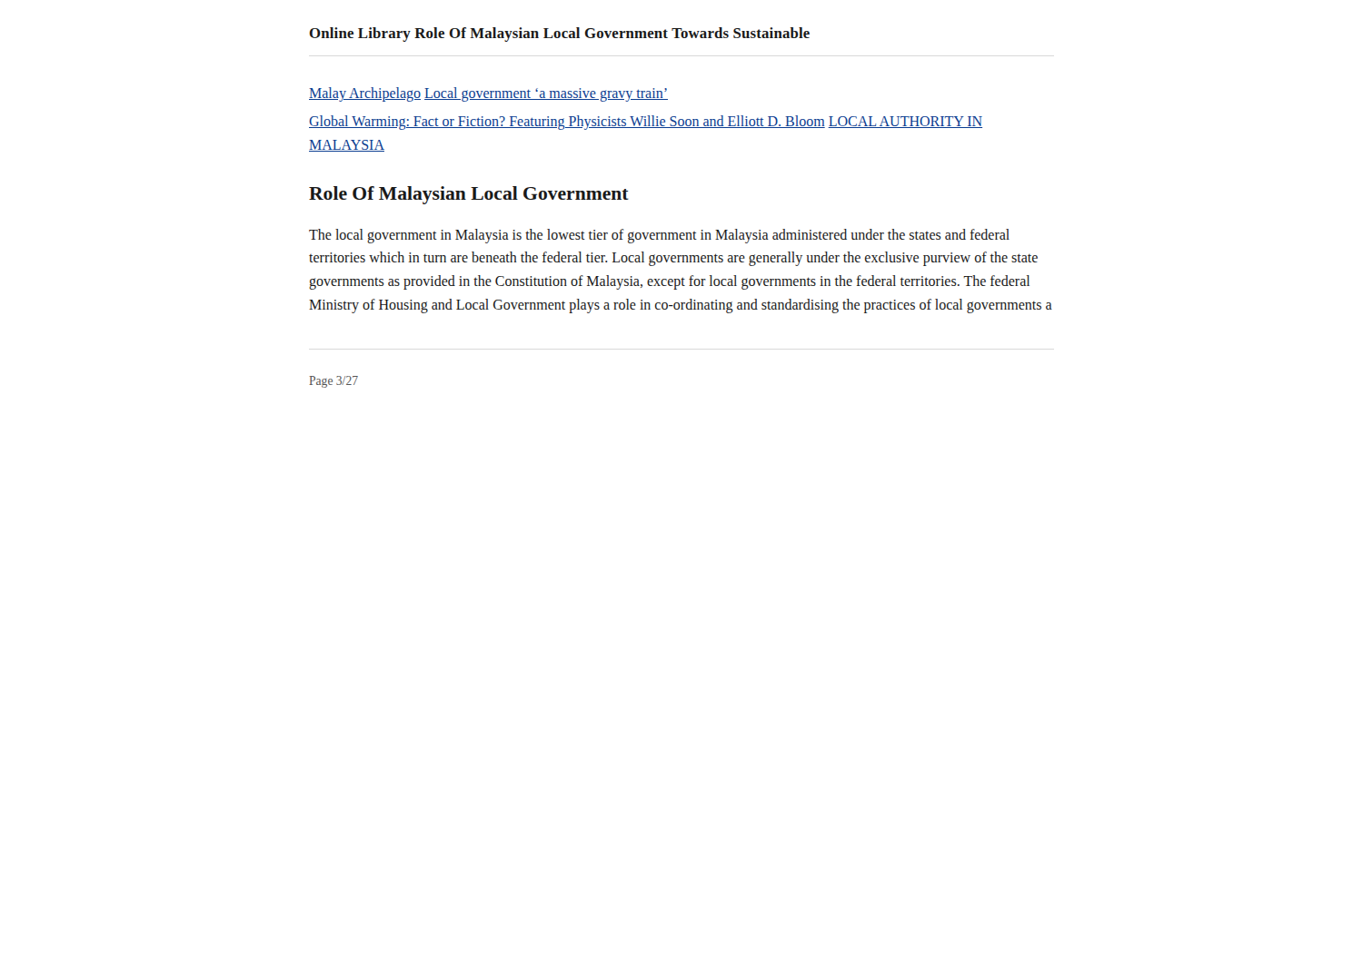Online Library Role Of Malaysian Local Government Towards Sustainable
Related items
Malay Archipelago Local government ‘a massive gravy train’
Global Warming: Fact or Fiction? Featuring Physicists Willie Soon and Elliott D. Bloom LOCAL AUTHORITY IN MALAYSIA
Role Of Malaysian Local Government
The local government in Malaysia is the lowest tier of government in Malaysia administered under the states and federal territories which in turn are beneath the federal tier. Local governments are generally under the exclusive purview of the state governments as provided in the Constitution of Malaysia, except for local governments in the federal territories. The federal Ministry of Housing and Local Government plays a role in co-ordinating and standardising the practices of local governments a
Page 3/27